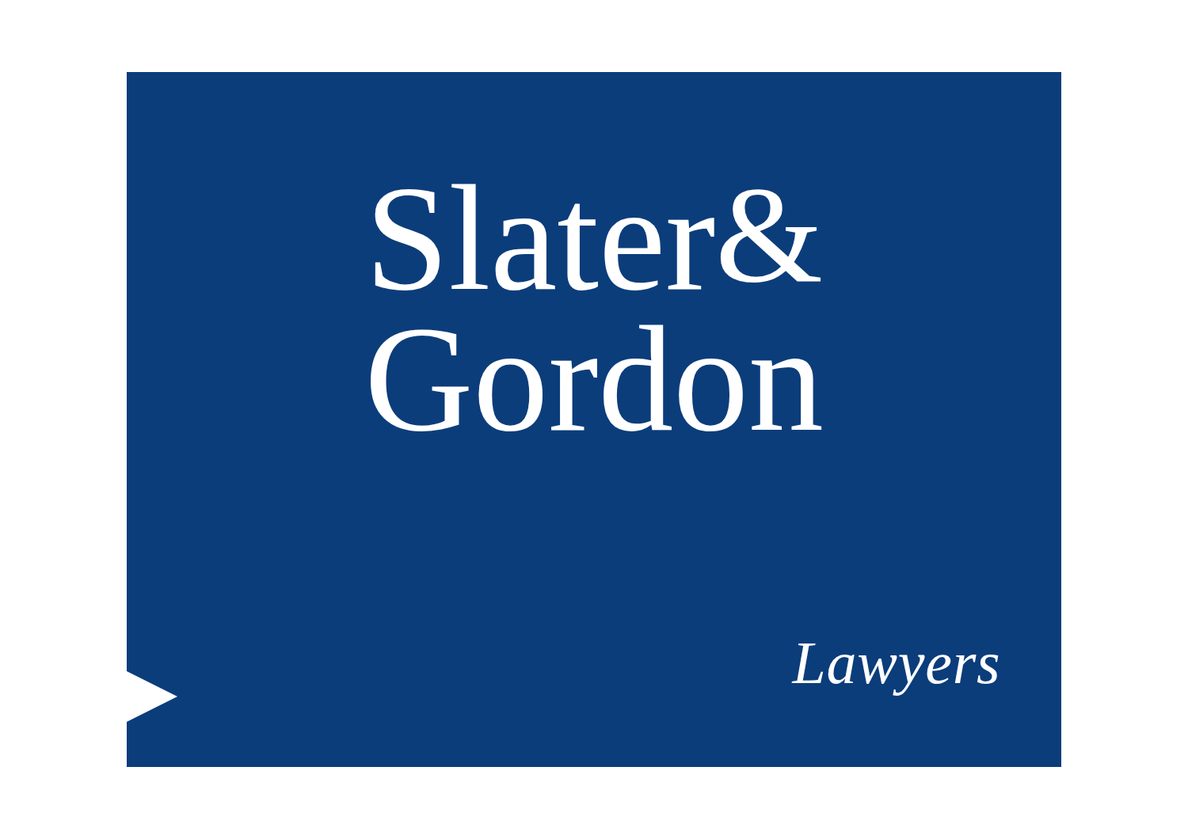Slater& Gordon
Lawyers